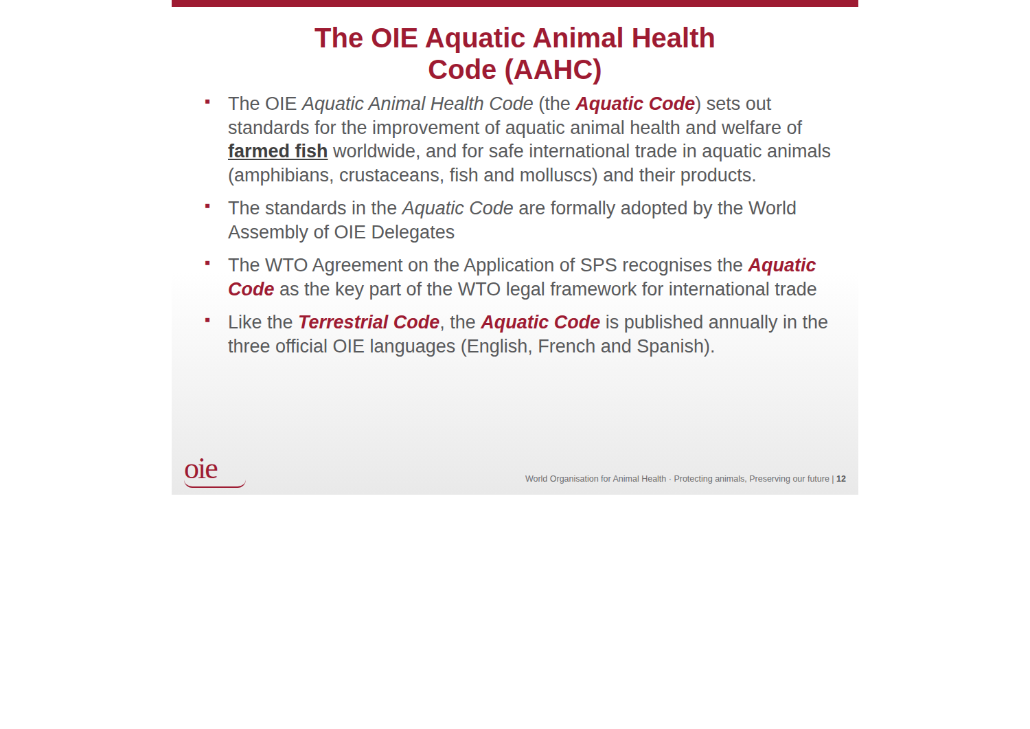The OIE Aquatic Animal Health
Code (AAHC)
The OIE Aquatic Animal Health Code (the Aquatic Code) sets out standards for the improvement of aquatic animal health and welfare of farmed fish worldwide, and for safe international trade in aquatic animals (amphibians, crustaceans, fish and molluscs) and their products.
The standards in the Aquatic Code are formally adopted by the World Assembly of OIE Delegates
The WTO Agreement on the Application of SPS recognises the Aquatic Code as the key part of the WTO legal framework for international trade
Like the Terrestrial Code, the Aquatic Code is published annually in the three official OIE languages (English, French and Spanish).
oie
World Organisation for Animal Health · Protecting animals, Preserving our future | 12